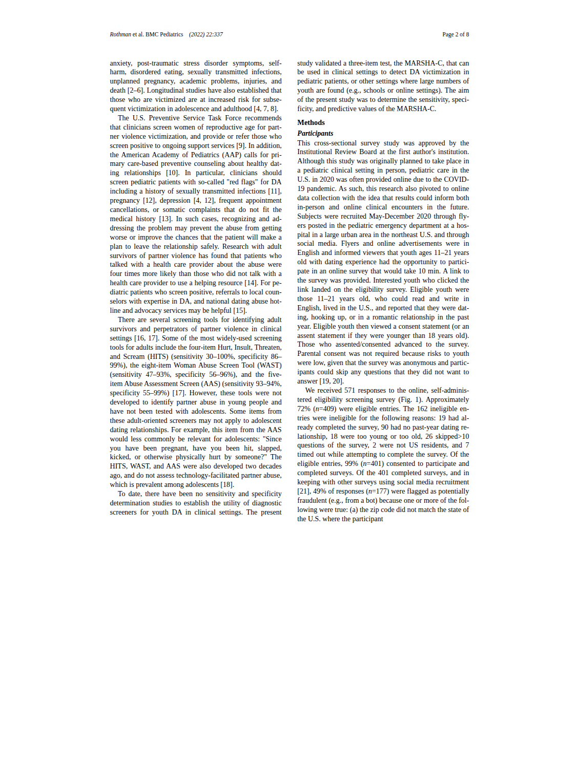Rothman et al. BMC Pediatrics (2022) 22:337
Page 2 of 8
anxiety, post-traumatic stress disorder symptoms, self-harm, disordered eating, sexually transmitted infections, unplanned pregnancy, academic problems, injuries, and death [2–6]. Longitudinal studies have also established that those who are victimized are at increased risk for subsequent victimization in adolescence and adulthood [4, 7, 8].
The U.S. Preventive Service Task Force recommends that clinicians screen women of reproductive age for partner violence victimization, and provide or refer those who screen positive to ongoing support services [9]. In addition, the American Academy of Pediatrics (AAP) calls for primary care-based preventive counseling about healthy dating relationships [10]. In particular, clinicians should screen pediatric patients with so-called "red flags" for DA including a history of sexually transmitted infections [11], pregnancy [12], depression [4, 12], frequent appointment cancellations, or somatic complaints that do not fit the medical history [13]. In such cases, recognizing and addressing the problem may prevent the abuse from getting worse or improve the chances that the patient will make a plan to leave the relationship safely. Research with adult survivors of partner violence has found that patients who talked with a health care provider about the abuse were four times more likely than those who did not talk with a health care provider to use a helping resource [14]. For pediatric patients who screen positive, referrals to local counselors with expertise in DA, and national dating abuse hotline and advocacy services may be helpful [15].
There are several screening tools for identifying adult survivors and perpetrators of partner violence in clinical settings [16, 17]. Some of the most widely-used screening tools for adults include the four-item Hurt, Insult, Threaten, and Scream (HITS) (sensitivity 30–100%, specificity 86–99%), the eight-item Woman Abuse Screen Tool (WAST) (sensitivity 47–93%, specificity 56–96%), and the five-item Abuse Assessment Screen (AAS) (sensitivity 93–94%, specificity 55–99%) [17]. However, these tools were not developed to identify partner abuse in young people and have not been tested with adolescents. Some items from these adult-oriented screeners may not apply to adolescent dating relationships. For example, this item from the AAS would less commonly be relevant for adolescents: "Since you have been pregnant, have you been hit, slapped, kicked, or otherwise physically hurt by someone?" The HITS, WAST, and AAS were also developed two decades ago, and do not assess technology-facilitated partner abuse, which is prevalent among adolescents [18].
To date, there have been no sensitivity and specificity determination studies to establish the utility of diagnostic screeners for youth DA in clinical settings. The present study validated a three-item test, the MARSHA-C, that can be used in clinical settings to detect DA victimization in pediatric patients, or other settings where large numbers of youth are found (e.g., schools or online settings). The aim of the present study was to determine the sensitivity, specificity, and predictive values of the MARSHA-C.
Methods
Participants
This cross-sectional survey study was approved by the Institutional Review Board at the first author's institution. Although this study was originally planned to take place in a pediatric clinical setting in person, pediatric care in the U.S. in 2020 was often provided online due to the COVID-19 pandemic. As such, this research also pivoted to online data collection with the idea that results could inform both in-person and online clinical encounters in the future. Subjects were recruited May-December 2020 through flyers posted in the pediatric emergency department at a hospital in a large urban area in the northeast U.S. and through social media. Flyers and online advertisements were in English and informed viewers that youth ages 11–21 years old with dating experience had the opportunity to participate in an online survey that would take 10 min. A link to the survey was provided. Interested youth who clicked the link landed on the eligibility survey. Eligible youth were those 11–21 years old, who could read and write in English, lived in the U.S., and reported that they were dating, hooking up, or in a romantic relationship in the past year. Eligible youth then viewed a consent statement (or an assent statement if they were younger than 18 years old). Those who assented/consented advanced to the survey. Parental consent was not required because risks to youth were low, given that the survey was anonymous and participants could skip any questions that they did not want to answer [19, 20].
We received 571 responses to the online, self-administered eligibility screening survey (Fig. 1). Approximately 72% (n=409) were eligible entries. The 162 ineligible entries were ineligible for the following reasons: 19 had already completed the survey, 90 had no past-year dating relationship, 18 were too young or too old, 26 skipped>10 questions of the survey, 2 were not US residents, and 7 timed out while attempting to complete the survey. Of the eligible entries, 99% (n=401) consented to participate and completed surveys. Of the 401 completed surveys, and in keeping with other surveys using social media recruitment [21], 49% of responses (n=177) were flagged as potentially fraudulent (e.g., from a bot) because one or more of the following were true: (a) the zip code did not match the state of the U.S. where the participant